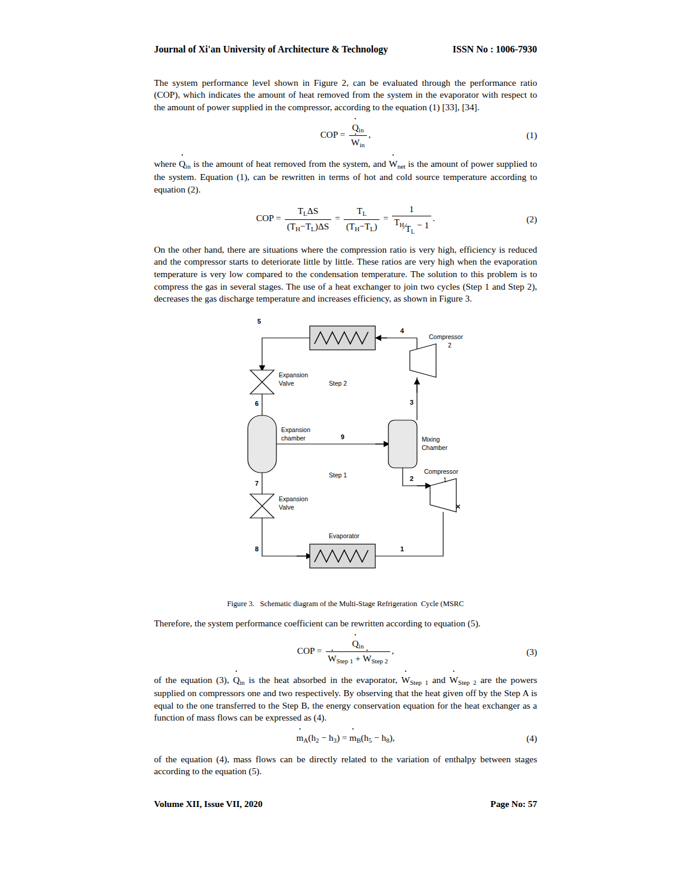Journal of Xi'an University of Architecture & Technology
ISSN No : 1006-7930
The system performance level shown in Figure 2, can be evaluated through the performance ratio (COP), which indicates the amount of heat removed from the system in the evaporator with respect to the amount of power supplied in the compressor, according to the equation (1) [33], [34].
COP = Qin Win ,
(1)
where Qin is the amount of heat removed from the system, and Wnet is the amount of power supplied to the system. Equation (1), can be rewritten in terms of hot and cold source temperature according to equation (2).
COP = TLΔS (TH−TL)ΔS = TL (TH−TL) = 1 TH⁄TL − 1 .
(2)
On the other hand, there are situations where the compression ratio is very high, efficiency is reduced and the compressor starts to deteriorate little by little. These ratios are very high when the evaporation temperature is very low compared to the condensation temperature. The solution to this problem is to compress the gas in several stages. The use of a heat exchanger to join two cycles (Step 1 and Step 2), decreases the gas discharge temperature and increases efficiency, as shown in Figure 3.
5 4 Compressor 2 Expansion Valve Step 2 6 Expansion chamber 9 Mixing Chamber 3 2 Step 1 Compressor 1 7 Expansion Valve 8 Evaporator 1
Figure 3. Schematic diagram of the Multi-Stage Refrigeration Cycle (MSRC
Therefore, the system performance coefficient can be rewritten according to equation (5).
COP = Qin WStep 1 + WStep 2 ,
(3)
of the equation (3), Qin is the heat absorbed in the evaporator, WStep 1 and WStep 2 are the powers supplied on compressors one and two respectively. By observing that the heat given off by the Step A is equal to the one transferred to the Step B, the energy conservation equation for the heat exchanger as a function of mass flows can be expressed as (4).
mA(h2 − h3) = mB(h5 − h8),
(4)
of the equation (4), mass flows can be directly related to the variation of enthalpy between stages according to the equation (5).
Volume XII, Issue VII, 2020
Page No: 57